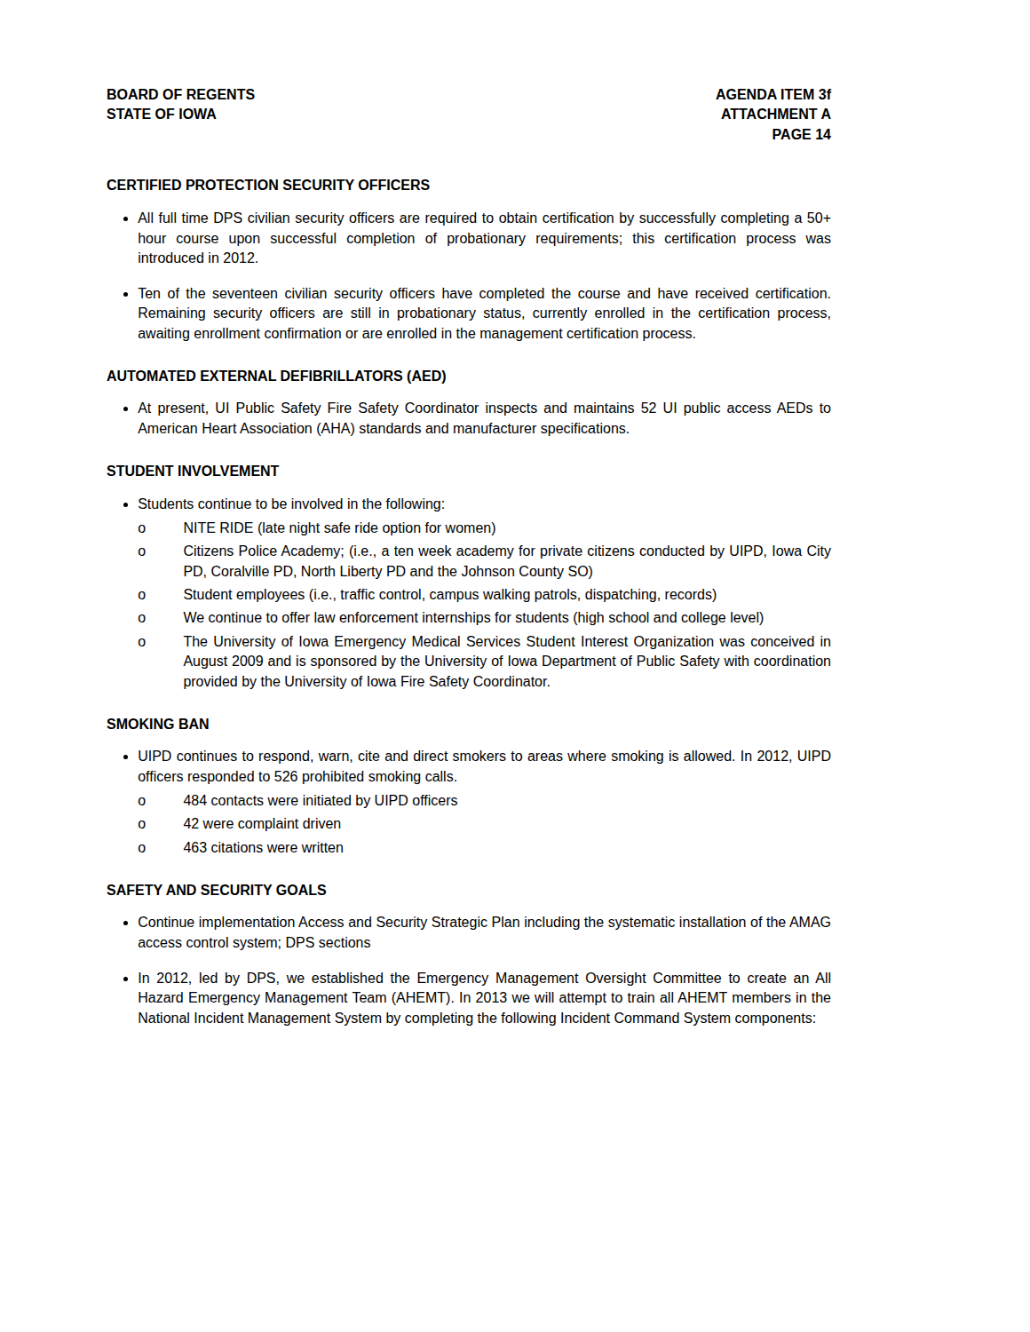BOARD OF REGENTS
STATE OF IOWA
AGENDA ITEM 3f
ATTACHMENT A
PAGE 14
Certified Protection Security Officers
All full time DPS civilian security officers are required to obtain certification by successfully completing a 50+ hour course upon successful completion of probationary requirements; this certification process was introduced in 2012.
Ten of the seventeen civilian security officers have completed the course and have received certification. Remaining security officers are still in probationary status, currently enrolled in the certification process, awaiting enrollment confirmation or are enrolled in the management certification process.
Automated External Defibrillators (AED)
At present, UI Public Safety Fire Safety Coordinator inspects and maintains 52 UI public access AEDs to American Heart Association (AHA) standards and manufacturer specifications.
Student Involvement
Students continue to be involved in the following:
NITE RIDE (late night safe ride option for women)
Citizens Police Academy; (i.e., a ten week academy for private citizens conducted by UIPD, Iowa City PD, Coralville PD, North Liberty PD and the Johnson County SO)
Student employees (i.e., traffic control, campus walking patrols, dispatching, records)
We continue to offer law enforcement internships for students (high school and college level)
The University of Iowa Emergency Medical Services Student Interest Organization was conceived in August 2009 and is sponsored by the University of Iowa Department of Public Safety with coordination provided by the University of Iowa Fire Safety Coordinator.
Smoking Ban
UIPD continues to respond, warn, cite and direct smokers to areas where smoking is allowed. In 2012, UIPD officers responded to 526 prohibited smoking calls.
484 contacts were initiated by UIPD officers
42 were complaint driven
463 citations were written
Safety and Security Goals
Continue implementation Access and Security Strategic Plan including the systematic installation of the AMAG access control system; DPS sections
In 2012, led by DPS, we established the Emergency Management Oversight Committee to create an All Hazard Emergency Management Team (AHEMT). In 2013 we will attempt to train all AHEMT members in the National Incident Management System by completing the following Incident Command System components: